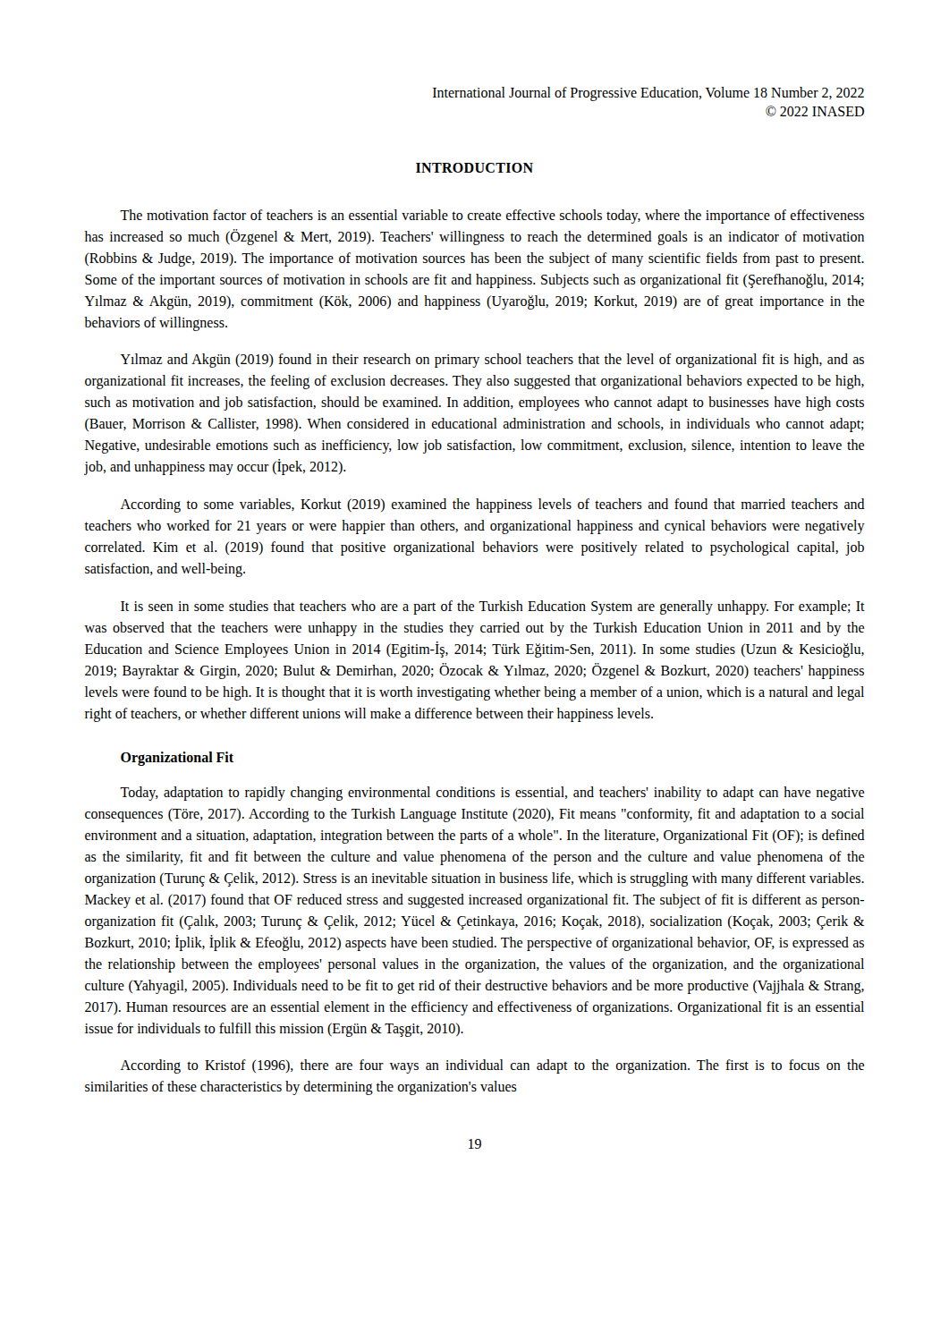International Journal of Progressive Education, Volume 18 Number 2, 2022
© 2022 INASED
INTRODUCTION
The motivation factor of teachers is an essential variable to create effective schools today, where the importance of effectiveness has increased so much (Özgenel & Mert, 2019). Teachers' willingness to reach the determined goals is an indicator of motivation (Robbins & Judge, 2019). The importance of motivation sources has been the subject of many scientific fields from past to present. Some of the important sources of motivation in schools are fit and happiness. Subjects such as organizational fit (Şerefhanoğlu, 2014; Yılmaz & Akgün, 2019), commitment (Kök, 2006) and happiness (Uyaroğlu, 2019; Korkut, 2019) are of great importance in the behaviors of willingness.
Yılmaz and Akgün (2019) found in their research on primary school teachers that the level of organizational fit is high, and as organizational fit increases, the feeling of exclusion decreases. They also suggested that organizational behaviors expected to be high, such as motivation and job satisfaction, should be examined. In addition, employees who cannot adapt to businesses have high costs (Bauer, Morrison & Callister, 1998). When considered in educational administration and schools, in individuals who cannot adapt; Negative, undesirable emotions such as inefficiency, low job satisfaction, low commitment, exclusion, silence, intention to leave the job, and unhappiness may occur (İpek, 2012).
According to some variables, Korkut (2019) examined the happiness levels of teachers and found that married teachers and teachers who worked for 21 years or were happier than others, and organizational happiness and cynical behaviors were negatively correlated. Kim et al. (2019) found that positive organizational behaviors were positively related to psychological capital, job satisfaction, and well-being.
It is seen in some studies that teachers who are a part of the Turkish Education System are generally unhappy. For example; It was observed that the teachers were unhappy in the studies they carried out by the Turkish Education Union in 2011 and by the Education and Science Employees Union in 2014 (Egitim-İş, 2014; Türk Eğitim-Sen, 2011). In some studies (Uzun & Kesicioğlu, 2019; Bayraktar & Girgin, 2020; Bulut & Demirhan, 2020; Özocak & Yılmaz, 2020; Özgenel & Bozkurt, 2020) teachers' happiness levels were found to be high. It is thought that it is worth investigating whether being a member of a union, which is a natural and legal right of teachers, or whether different unions will make a difference between their happiness levels.
Organizational Fit
Today, adaptation to rapidly changing environmental conditions is essential, and teachers' inability to adapt can have negative consequences (Töre, 2017). According to the Turkish Language Institute (2020), Fit means "conformity, fit and adaptation to a social environment and a situation, adaptation, integration between the parts of a whole". In the literature, Organizational Fit (OF); is defined as the similarity, fit and fit between the culture and value phenomena of the person and the culture and value phenomena of the organization (Turunç & Çelik, 2012). Stress is an inevitable situation in business life, which is struggling with many different variables. Mackey et al. (2017) found that OF reduced stress and suggested increased organizational fit. The subject of fit is different as person-organization fit (Çalık, 2003; Turunç & Çelik, 2012; Yücel & Çetinkaya, 2016; Koçak, 2018), socialization (Koçak, 2003; Çerik & Bozkurt, 2010; İplik, İplik & Efeoğlu, 2012) aspects have been studied. The perspective of organizational behavior, OF, is expressed as the relationship between the employees' personal values in the organization, the values of the organization, and the organizational culture (Yahyagil, 2005). Individuals need to be fit to get rid of their destructive behaviors and be more productive (Vajjhala & Strang, 2017). Human resources are an essential element in the efficiency and effectiveness of organizations. Organizational fit is an essential issue for individuals to fulfill this mission (Ergün & Taşgit, 2010).
According to Kristof (1996), there are four ways an individual can adapt to the organization. The first is to focus on the similarities of these characteristics by determining the organization's values
19